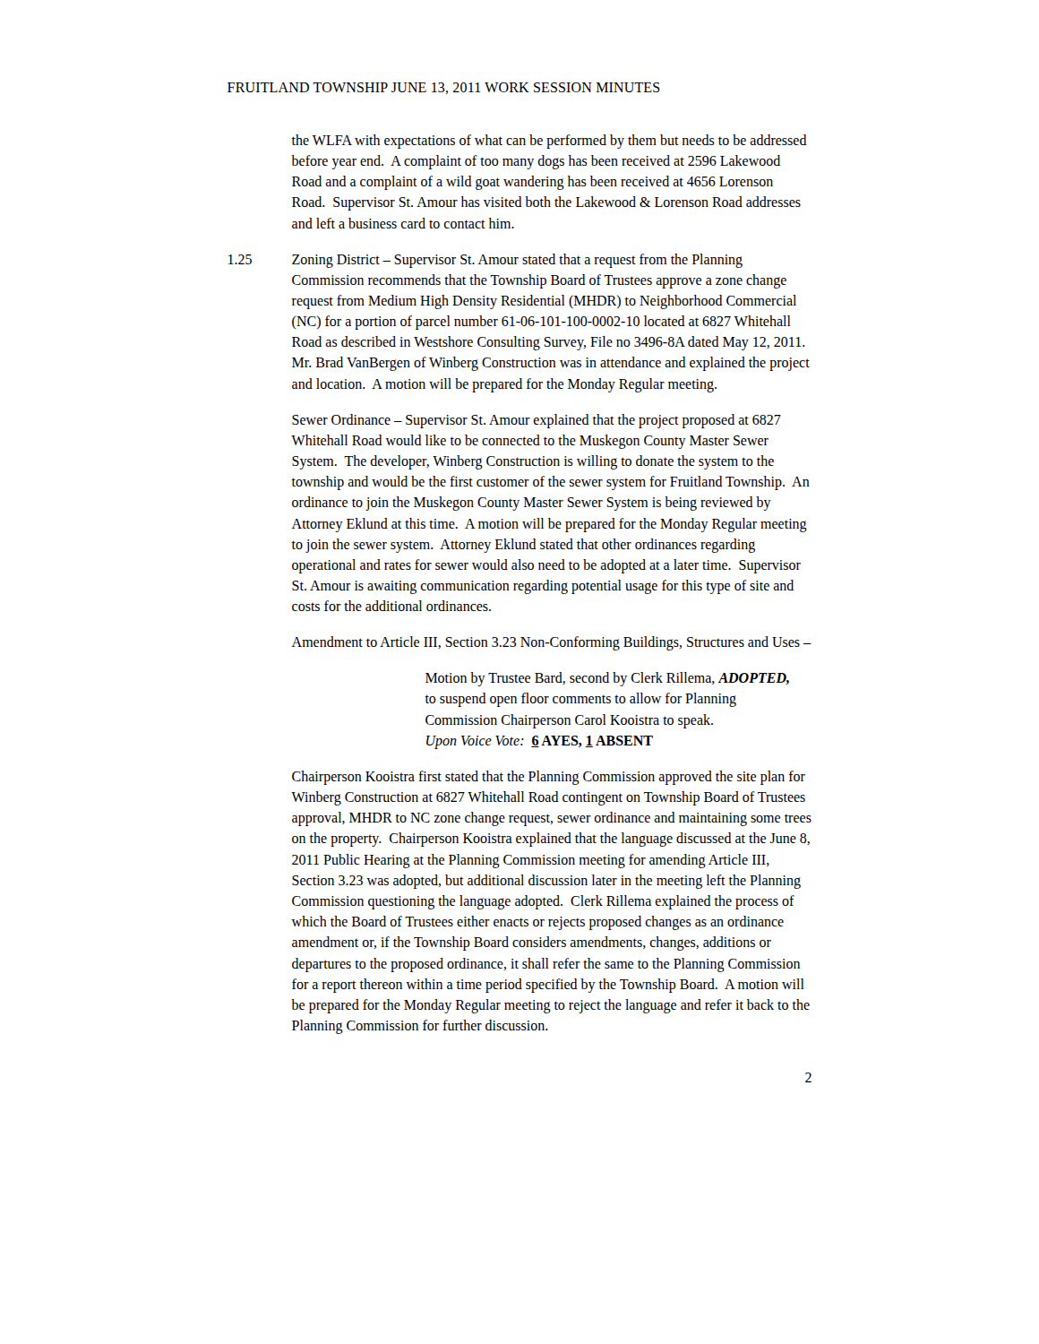FRUITLAND TOWNSHIP JUNE 13, 2011 WORK SESSION MINUTES
the WLFA with expectations of what can be performed by them but needs to be addressed before year end. A complaint of too many dogs has been received at 2596 Lakewood Road and a complaint of a wild goat wandering has been received at 4656 Lorenson Road. Supervisor St. Amour has visited both the Lakewood & Lorenson Road addresses and left a business card to contact him.
1.25
Zoning District – Supervisor St. Amour stated that a request from the Planning Commission recommends that the Township Board of Trustees approve a zone change request from Medium High Density Residential (MHDR) to Neighborhood Commercial (NC) for a portion of parcel number 61-06-101-100-0002-10 located at 6827 Whitehall Road as described in Westshore Consulting Survey, File no 3496-8A dated May 12, 2011. Mr. Brad VanBergen of Winberg Construction was in attendance and explained the project and location. A motion will be prepared for the Monday Regular meeting.
Sewer Ordinance – Supervisor St. Amour explained that the project proposed at 6827 Whitehall Road would like to be connected to the Muskegon County Master Sewer System. The developer, Winberg Construction is willing to donate the system to the township and would be the first customer of the sewer system for Fruitland Township. An ordinance to join the Muskegon County Master Sewer System is being reviewed by Attorney Eklund at this time. A motion will be prepared for the Monday Regular meeting to join the sewer system. Attorney Eklund stated that other ordinances regarding operational and rates for sewer would also need to be adopted at a later time. Supervisor St. Amour is awaiting communication regarding potential usage for this type of site and costs for the additional ordinances.
Amendment to Article III, Section 3.23 Non-Conforming Buildings, Structures and Uses –
Motion by Trustee Bard, second by Clerk Rillema, ADOPTED, to suspend open floor comments to allow for Planning Commission Chairperson Carol Kooistra to speak.
Upon Voice Vote: 6 AYES, 1 ABSENT
Chairperson Kooistra first stated that the Planning Commission approved the site plan for Winberg Construction at 6827 Whitehall Road contingent on Township Board of Trustees approval, MHDR to NC zone change request, sewer ordinance and maintaining some trees on the property. Chairperson Kooistra explained that the language discussed at the June 8, 2011 Public Hearing at the Planning Commission meeting for amending Article III, Section 3.23 was adopted, but additional discussion later in the meeting left the Planning Commission questioning the language adopted. Clerk Rillema explained the process of which the Board of Trustees either enacts or rejects proposed changes as an ordinance amendment or, if the Township Board considers amendments, changes, additions or departures to the proposed ordinance, it shall refer the same to the Planning Commission for a report thereon within a time period specified by the Township Board. A motion will be prepared for the Monday Regular meeting to reject the language and refer it back to the Planning Commission for further discussion.
2